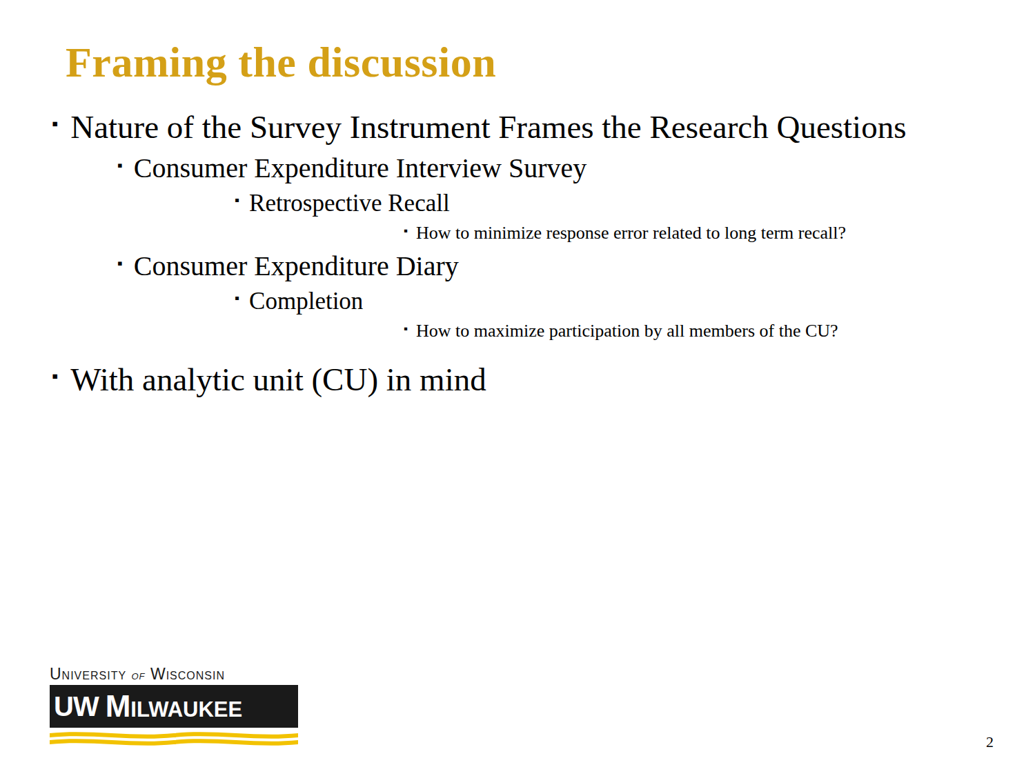Framing the discussion
▪Nature of the Survey Instrument Frames the Research Questions
▪Consumer Expenditure Interview Survey
▪Retrospective Recall
▪How to minimize response error related to long term recall?
▪Consumer Expenditure Diary
▪Completion
▪How to maximize participation by all members of the CU?
▪With analytic unit (CU) in mind
University of Wisconsin
UW
Milwaukee
2